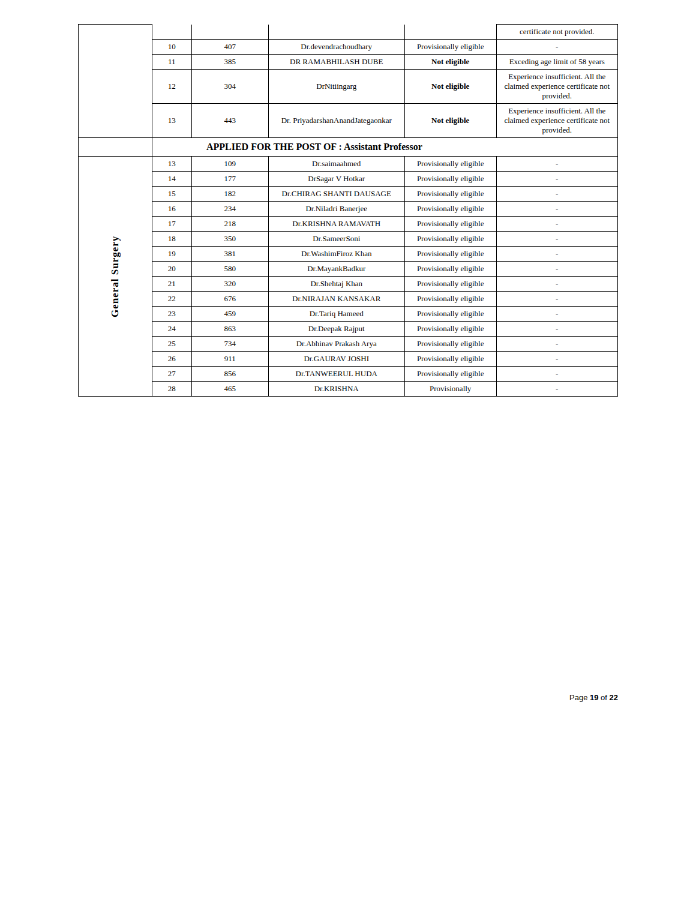| | | | | | certificate not provided. |
| 10 | 407 | Dr.devendrachoudhary | Provisionally eligible | - |
| 11 | 385 | DR RAMABHILASH DUBE | Not eligible | Exceding age limit of 58 years |
| 12 | 304 | DrNitiingarg | Not eligible | Experience insufficient. All the claimed experience certificate not provided. |
| | 13 | 443 | Dr. PriyadarshanAnandJategaonkar | Not eligible | Experience insufficient. All the claimed experience certificate not provided. |
| | APPLIED FOR THE POST OF : Assistant Professor |
| General Surgery | 13 | 109 | Dr.saimaahmed | Provisionally eligible | - |
| 14 | 177 | DrSagar V Hotkar | Provisionally eligible | - |
| 15 | 182 | Dr.CHIRAG SHANTI DAUSAGE | Provisionally eligible | - |
| 16 | 234 | Dr.Niladri Banerjee | Provisionally eligible | - |
| 17 | 218 | Dr.KRISHNA RAMAVATH | Provisionally eligible | - |
| 18 | 350 | Dr.SameerSoni | Provisionally eligible | - |
| 19 | 381 | Dr.WashimFiroz Khan | Provisionally eligible | - |
| 20 | 580 | Dr.MayankBadkur | Provisionally eligible | - |
| 21 | 320 | Dr.Shehtaj Khan | Provisionally eligible | - |
| 22 | 676 | Dr.NIRAJAN KANSAKAR | Provisionally eligible | - |
| 23 | 459 | Dr.Tariq Hameed | Provisionally eligible | - |
| 24 | 863 | Dr.Deepak Rajput | Provisionally eligible | - |
| 25 | 734 | Dr.Abhinav Prakash Arya | Provisionally eligible | - |
| 26 | 911 | Dr.GAURAV JOSHI | Provisionally eligible | - |
| 27 | 856 | Dr.TANWEERUL HUDA | Provisionally eligible | - |
| 28 | 465 | Dr.KRISHNA | Provisionally | - |
Page 19 of 22